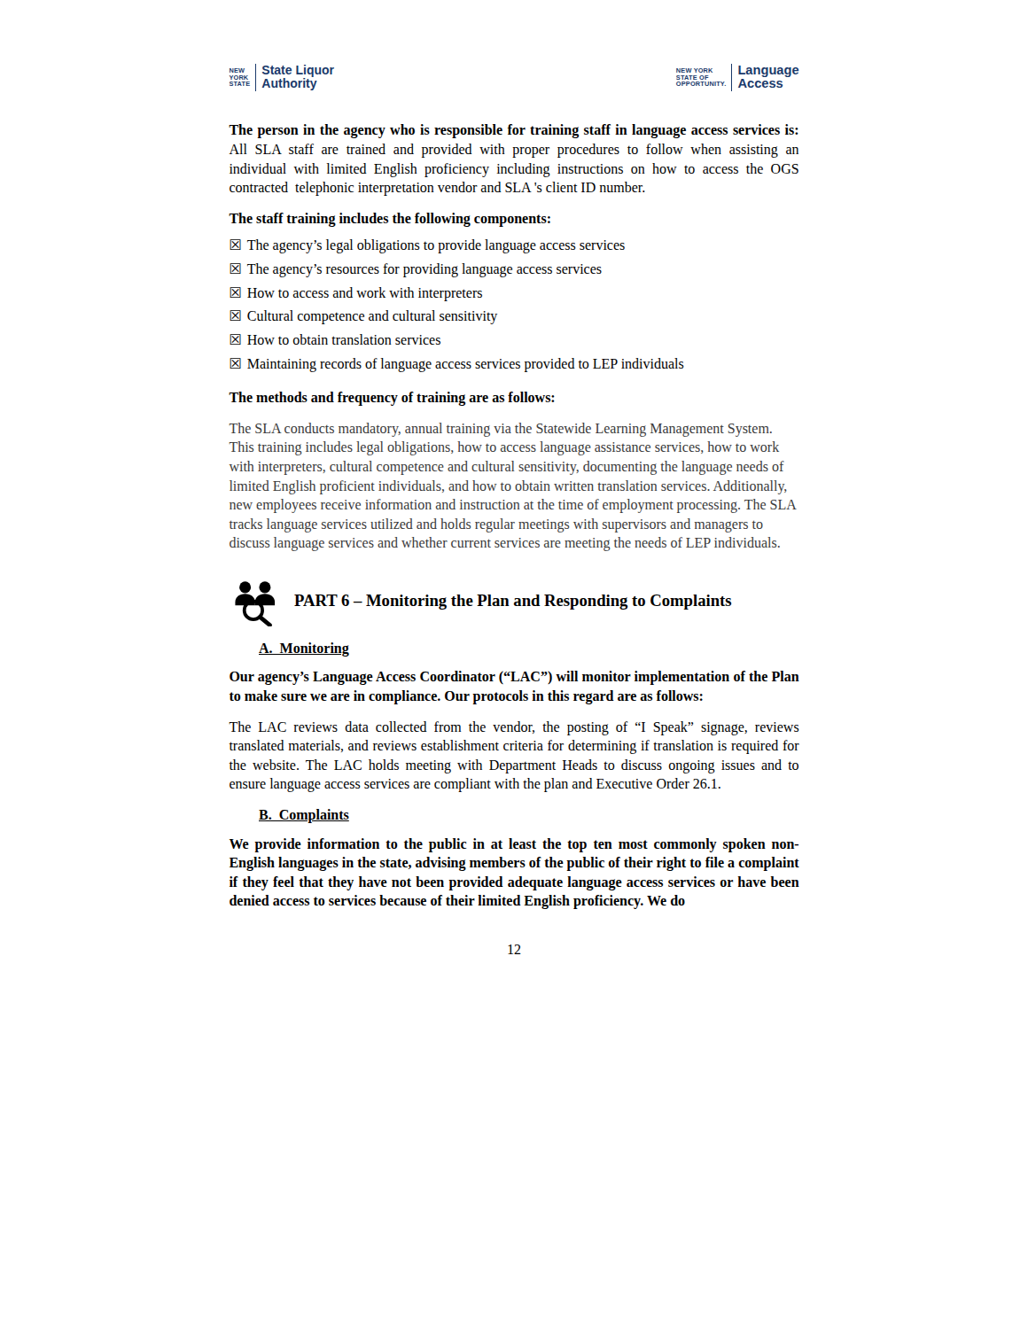New York State
State Liquor Authority
New York State of Opportunity.
Language Access
The person in the agency who is responsible for training staff in language access services is: All SLA staff are trained and provided with proper procedures to follow when assisting an individual with limited English proficiency including instructions on how to access the OGS contracted telephonic interpretation vendor and SLA 's client ID number.
The staff training includes the following components:
☒The agency’s legal obligations to provide language access services
☒The agency’s resources for providing language access services
☒How to access and work with interpreters
☒Cultural competence and cultural sensitivity
☒How to obtain translation services
☒Maintaining records of language access services provided to LEP individuals
The methods and frequency of training are as follows:
The SLA conducts mandatory, annual training via the Statewide Learning Management System. This training includes legal obligations, how to access language assistance services, how to work with interpreters, cultural competence and cultural sensitivity, documenting the language needs of limited English proficient individuals, and how to obtain written translation services. Additionally, new employees receive information and instruction at the time of employment processing. The SLA tracks language services utilized and holds regular meetings with supervisors and managers to discuss language services and whether current services are meeting the needs of LEP individuals.
PART 6 – Monitoring the Plan and Responding to Complaints
A. Monitoring
Our agency’s Language Access Coordinator (“LAC”) will monitor implementation of the Plan to make sure we are in compliance. Our protocols in this regard are as follows:
The LAC reviews data collected from the vendor, the posting of “I Speak” signage, reviews translated materials, and reviews establishment criteria for determining if translation is required for the website. The LAC holds meeting with Department Heads to discuss ongoing issues and to ensure language access services are compliant with the plan and Executive Order 26.1.
B. Complaints
We provide information to the public in at least the top ten most commonly spoken non-English languages in the state, advising members of the public of their right to file a complaint if they feel that they have not been provided adequate language access services or have been denied access to services because of their limited English proficiency. We do
12